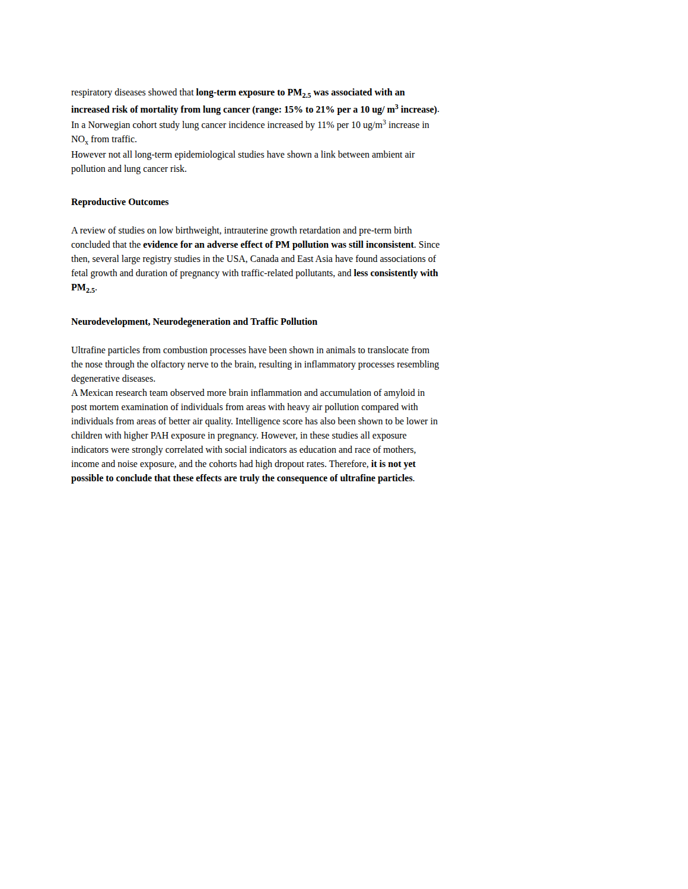respiratory diseases showed that long-term exposure to PM2.5 was associated with an increased risk of mortality from lung cancer (range: 15% to 21% per a 10 ug/ m3 increase).
In a Norwegian cohort study lung cancer incidence increased by 11% per 10 ug/m3 increase in NOx from traffic.
However not all long-term epidemiological studies have shown a link between ambient air pollution and lung cancer risk.
Reproductive Outcomes
A review of studies on low birthweight, intrauterine growth retardation and pre-term birth concluded that the evidence for an adverse effect of PM pollution was still inconsistent. Since then, several large registry studies in the USA, Canada and East Asia have found associations of fetal growth and duration of pregnancy with traffic-related pollutants, and less consistently with PM2.5.
Neurodevelopment, Neurodegeneration and Traffic Pollution
Ultrafine particles from combustion processes have been shown in animals to translocate from the nose through the olfactory nerve to the brain, resulting in inflammatory processes resembling degenerative diseases.
A Mexican research team observed more brain inflammation and accumulation of amyloid in post mortem examination of individuals from areas with heavy air pollution compared with individuals from areas of better air quality. Intelligence score has also been shown to be lower in children with higher PAH exposure in pregnancy. However, in these studies all exposure indicators were strongly correlated with social indicators as education and race of mothers, income and noise exposure, and the cohorts had high dropout rates. Therefore, it is not yet possible to conclude that these effects are truly the consequence of ultrafine particles.